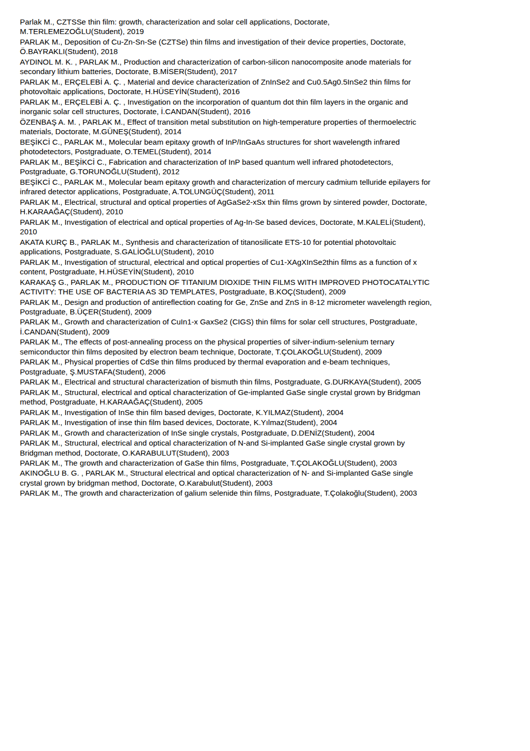Parlak M., CZTSSe thin film: growth, characterization and solar cell applications, Doctorate, M.TERLEMEZOĞLU(Student), 2019
PARLAK M., Deposition of Cu-Zn-Sn-Se (CZTSe) thin films and investigation of their device properties, Doctorate, Ö.BAYRAKLI(Student), 2018
AYDINOL M. K. , PARLAK M., Production and characterization of carbon-silicon nanocomposite anode materials for secondary lithium batteries, Doctorate, B.MİSER(Student), 2017
PARLAK M., ERÇELEBİ A. Ç. , Material and device characterization of ZnInSe2 and Cu0.5Ag0.5InSe2 thin films for photovoltaic applications, Doctorate, H.HÜSEYİN(Student), 2016
PARLAK M., ERÇELEBİ A. Ç. , Investigation on the incorporation of quantum dot thin film layers in the organic and inorganic solar cell structures, Doctorate, İ.CANDAN(Student), 2016
ÖZENBAŞ A. M. , PARLAK M., Effect of transition metal substitution on high-temperature properties of thermoelectric materials, Doctorate, M.GÜNEŞ(Student), 2014
BEŞİKCİ C., PARLAK M., Molecular beam epitaxy growth of InP/InGaAs structures for short wavelength infrared photodetectors, Postgraduate, O.TEMEL(Student), 2014
PARLAK M., BEŞİKCİ C., Fabrication and characterization of InP based quantum well infrared photodetectors, Postgraduate, G.TORUNOĞLU(Student), 2012
BEŞİKCİ C., PARLAK M., Molecular beam epitaxy growth and characterization of mercury cadmium telluride epilayers for infrared detector applications, Postgraduate, A.TOLUNGÜÇ(Student), 2011
PARLAK M., Electrical, structural and optical properties of AgGaSe2-xSx thin films grown by sintered powder, Doctorate, H.KARAAĞAÇ(Student), 2010
PARLAK M., Investigation of electrical and optical properties of Ag-In-Se based devices, Doctorate, M.KALELİ(Student), 2010
AKATA KURÇ B., PARLAK M., Synthesis and characterization of titanosilicate ETS-10 for potential photovoltaic applications, Postgraduate, S.GALİOĞLU(Student), 2010
PARLAK M., Investigation of structural, electrical and optical properties of Cu1-XAgXInSe2thin films as a function of x content, Postgraduate, H.HÜSEYİN(Student), 2010
KARAKAŞ G., PARLAK M., PRODUCTION OF TITANIUM DIOXIDE THIN FILMS WITH IMPROVED PHOTOCATALYTIC ACTIVITY: THE USE OF BACTERIA AS 3D TEMPLATES, Postgraduate, B.KOÇ(Student), 2009
PARLAK M., Design and production of antireflection coating for Ge, ZnSe and ZnS in 8-12 micrometer wavelength region, Postgraduate, B.ÜÇER(Student), 2009
PARLAK M., Growth and characterization of CuIn1-x GaxSe2 (CIGS) thin films for solar cell structures, Postgraduate, İ.CANDAN(Student), 2009
PARLAK M., The effects of post-annealing process on the physical properties of silver-indium-selenium ternary semiconductor thin films deposited by electron beam technique, Doctorate, T.ÇOLAKOĞLU(Student), 2009
PARLAK M., Physical properties of CdSe thin films produced by thermal evaporation and e-beam techniques, Postgraduate, Ş.MUSTAFA(Student), 2006
PARLAK M., Electrical and structural characterization of bismuth thin films, Postgraduate, G.DURKAYA(Student), 2005
PARLAK M., Structural, electrical and optical characterization of Ge-implanted GaSe single crystal grown by Bridgman method, Postgraduate, H.KARAAĞAÇ(Student), 2005
PARLAK M., Investigation of InSe thin film based deviges, Doctorate, K.YILMAZ(Student), 2004
PARLAK M., Investigation of inse thin film based devices, Doctorate, K.Yılmaz(Student), 2004
PARLAK M., Growth and characterization of InSe single crystals, Postgraduate, D.DENİZ(Student), 2004
PARLAK M., Structural, electrical and optical characterization of N-and Si-implanted GaSe single crystal grown by Bridgman method, Doctorate, O.KARABULUT(Student), 2003
PARLAK M., The growth and characterization of GaSe thin films, Postgraduate, T.ÇOLAKOĞLU(Student), 2003
AKINOĞLU B. G. , PARLAK M., Structural electrical and optical characterization of N- and Si-implanted GaSe single crystal grown by bridgman method, Doctorate, O.Karabulut(Student), 2003
PARLAK M., The growth and characterization of galium selenide thin films, Postgraduate, T.Çolakoğlu(Student), 2003